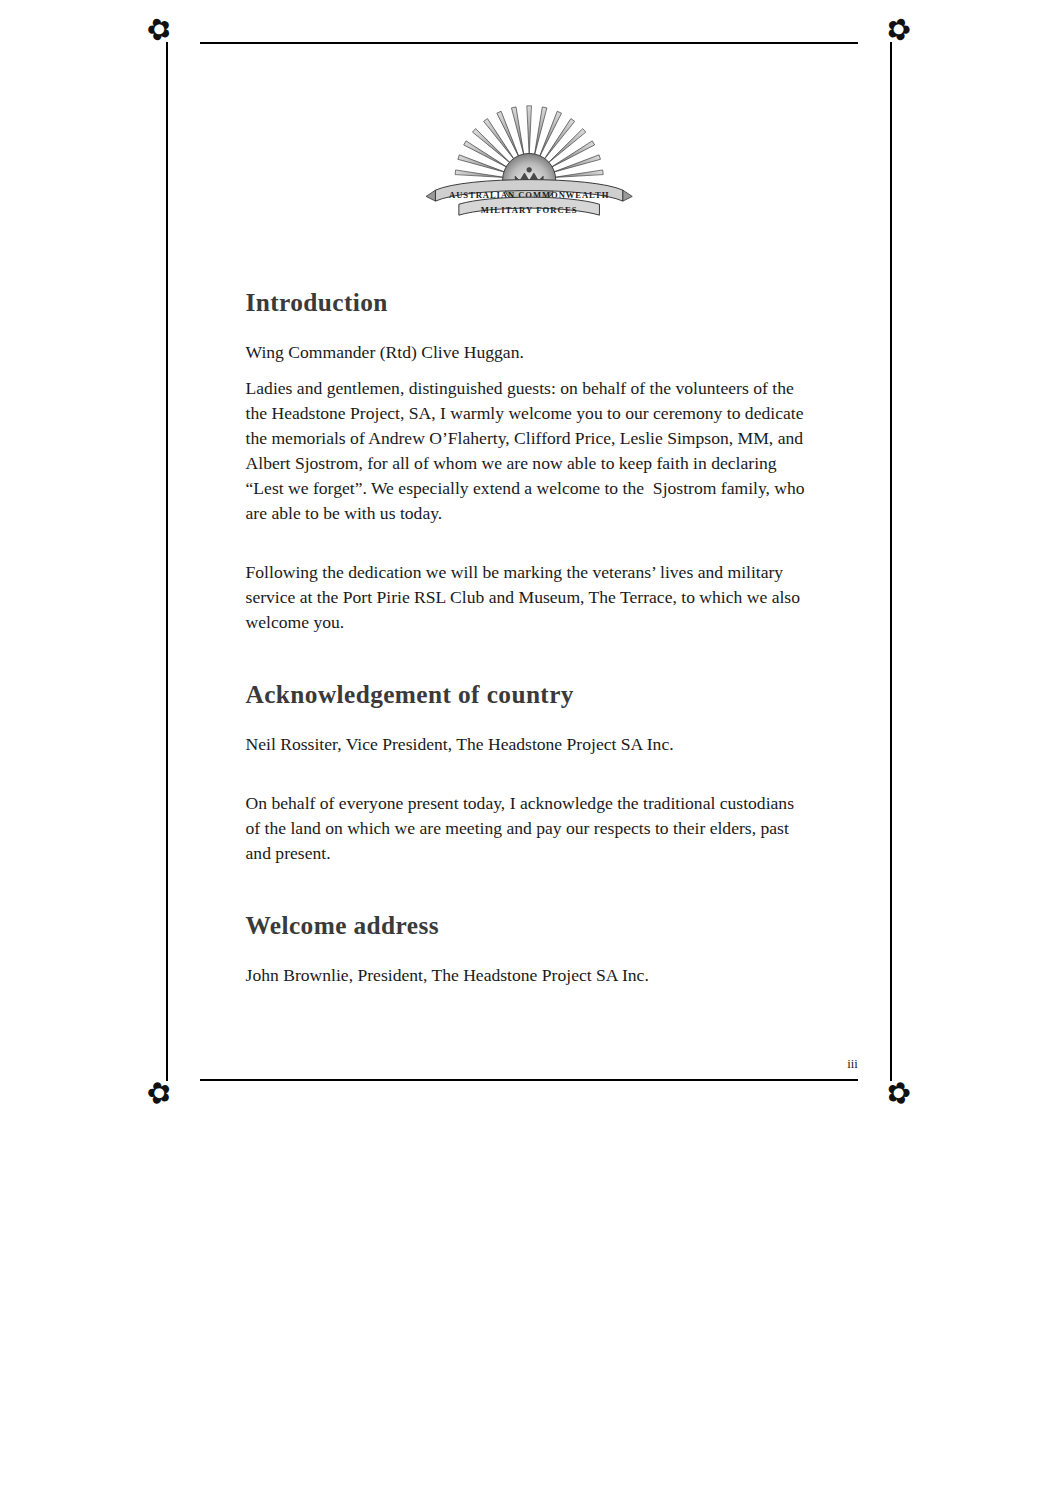✿
✿
✿
✿
AUSTRALIAN COMMONWEALTH MILITARY FORCES
Introduction
Wing Commander (Rtd) Clive Huggan.
Ladies and gentlemen, distinguished guests: on behalf of the volunteers of the the Headstone Project, SA, I warmly welcome you to our ceremony to dedicate the memorials of Andrew O’Flaherty, Clifford Price, Leslie Simpson, MM, and Albert Sjostrom, for all of whom we are now able to keep faith in declaring “Lest we forget”. We especially extend a welcome to the Sjostrom family, who are able to be with us today.
Following the dedication we will be marking the veterans’ lives and military service at the Port Pirie RSL Club and Museum, The Terrace, to which we also welcome you.
Acknowledgement of country
Neil Rossiter, Vice President, The Headstone Project SA Inc.
On behalf of everyone present today, I acknowledge the traditional custodians of the land on which we are meeting and pay our respects to their elders, past and present.
Welcome address
John Brownlie, President, The Headstone Project SA Inc.
iii